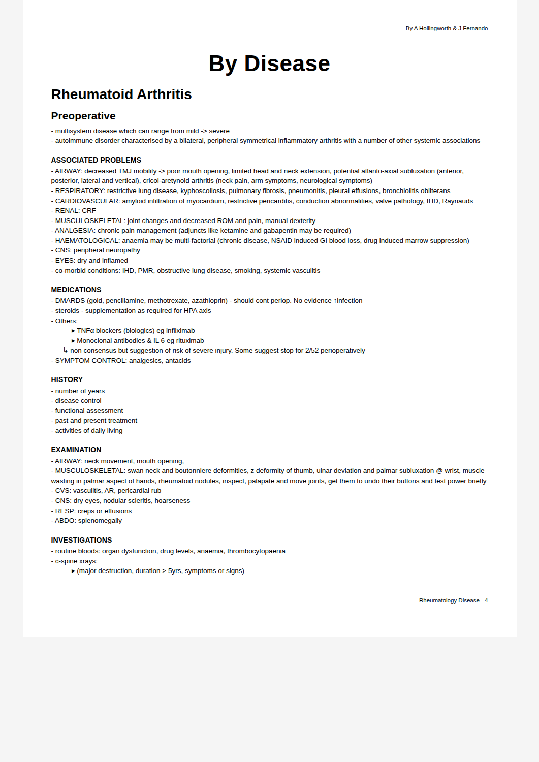By A Hollingworth & J Fernando
By Disease
Rheumatoid Arthritis
Preoperative
multisystem disease which can range from mild -> severe
autoimmune disorder characterised by a bilateral, peripheral symmetrical inflammatory arthritis with a number of other systemic associations
ASSOCIATED PROBLEMS
AIRWAY: decreased TMJ mobility -> poor mouth opening, limited head and neck extension, potential atlanto-axial subluxation (anterior, posterior, lateral and vertical), cricoi-aretynoid arthritis (neck pain, arm symptoms, neurological symptoms)
RESPIRATORY: restrictive lung disease, kyphoscoliosis, pulmonary fibrosis, pneumonitis, pleural effusions, bronchiolitis obliterans
CARDIOVASCULAR: amyloid infiltration of myocardium, restrictive pericarditis, conduction abnormalities, valve pathology, IHD, Raynauds
RENAL: CRF
MUSCULOSKELETAL: joint changes and decreased ROM and pain, manual dexterity
ANALGESIA: chronic pain management (adjuncts like ketamine and gabapentin may be required)
HAEMATOLOGICAL: anaemia may be multi-factorial (chronic disease, NSAID induced GI blood loss, drug induced marrow suppression)
CNS: peripheral neuropathy
EYES: dry and inflamed
co-morbid conditions: IHD, PMR, obstructive lung disease, smoking, systemic vasculitis
MEDICATIONS
DMARDS (gold, pencillamine, methotrexate, azathioprin) - should cont periop. No evidence ↑infection
steroids - supplementation as required for HPA axis
Others:
TNFα blockers (biologics) eg infliximab
Monoclonal antibodies & IL 6 eg rituximab
non consensus but suggestion of risk of severe injury. Some suggest stop for 2/52 perioperatively
SYMPTOM CONTROL: analgesics, antacids
HISTORY
number of years
disease control
functional assessment
past and present treatment
activities of daily living
EXAMINATION
AIRWAY: neck movement, mouth opening,
MUSCULOSKELETAL: swan neck and boutonniere deformities, z deformity of thumb, ulnar deviation and palmar subluxation @ wrist, muscle wasting in palmar aspect of hands, rheumatoid nodules, inspect, palapate and move joints, get them to undo their buttons and test power briefly
CVS: vasculitis, AR, pericardial rub
CNS: dry eyes, nodular scleritis, hoarseness
RESP: creps or effusions
ABDO: splenomegally
INVESTIGATIONS
routine bloods: organ dysfunction, drug levels, anaemia, thrombocytopaenia
c-spine xrays:
(major destruction, duration > 5yrs, symptoms or signs)
Rheumatology Disease - 4